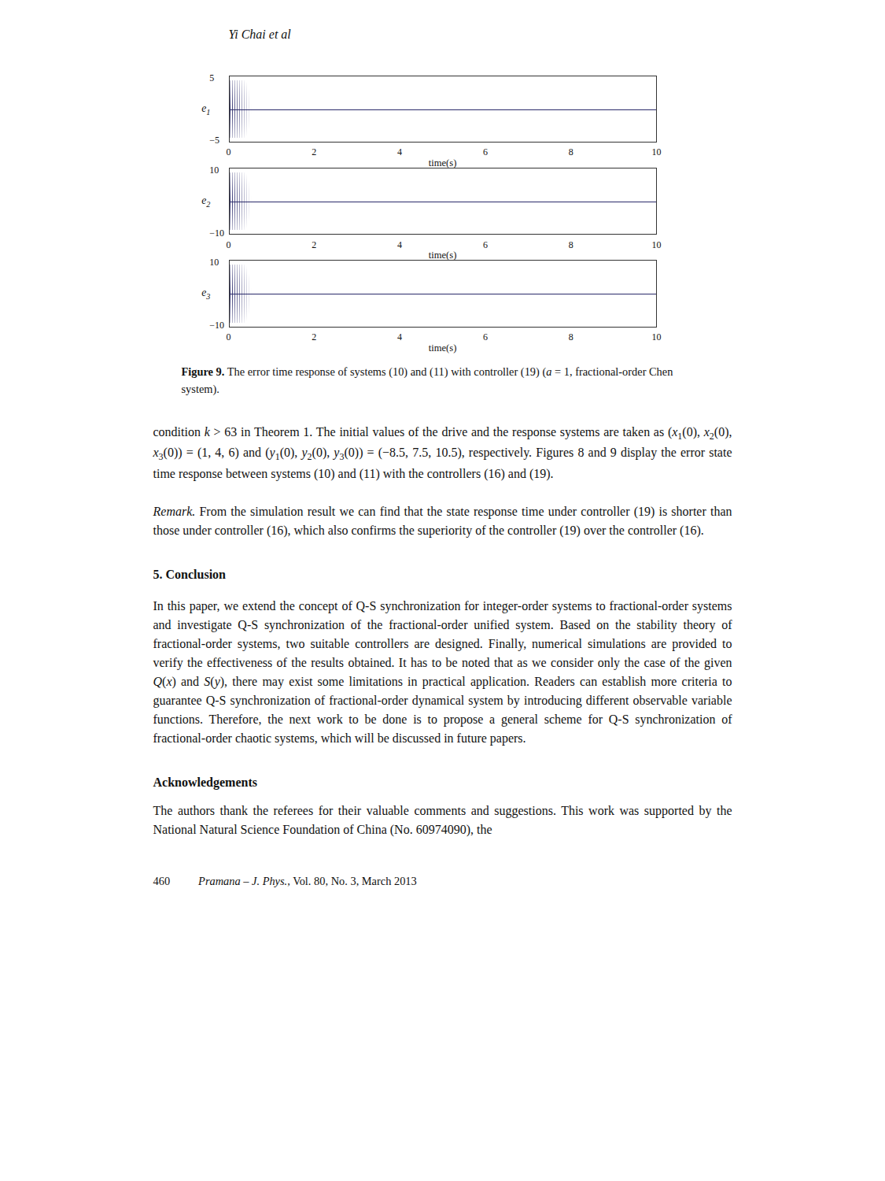Yi Chai et al
e1 5 −5
0 2 4 6 8 10 time(s)
e2 10 −10
0 2 4 6 8 10 time(s)
e3 10 −10
0 2 4 6 8 10 time(s)
Figure 9. The error time response of systems (10) and (11) with controller (19) (a = 1, fractional-order Chen system).
condition k > 63 in Theorem 1. The initial values of the drive and the response systems are taken as (x1(0), x2(0), x3(0)) = (1, 4, 6) and (y1(0), y2(0), y3(0)) = (−8.5, 7.5, 10.5), respectively. Figures 8 and 9 display the error state time response between systems (10) and (11) with the controllers (16) and (19).
Remark. From the simulation result we can find that the state response time under controller (19) is shorter than those under controller (16), which also confirms the superiority of the controller (19) over the controller (16).
5. Conclusion
In this paper, we extend the concept of Q-S synchronization for integer-order systems to fractional-order systems and investigate Q-S synchronization of the fractional-order unified system. Based on the stability theory of fractional-order systems, two suitable controllers are designed. Finally, numerical simulations are provided to verify the effectiveness of the results obtained. It has to be noted that as we consider only the case of the given Q(x) and S(y), there may exist some limitations in practical application. Readers can establish more criteria to guarantee Q-S synchronization of fractional-order dynamical system by introducing different observable variable functions. Therefore, the next work to be done is to propose a general scheme for Q-S synchronization of fractional-order chaotic systems, which will be discussed in future papers.
Acknowledgements
The authors thank the referees for their valuable comments and suggestions. This work was supported by the National Natural Science Foundation of China (No. 60974090), the
460 Pramana – J. Phys., Vol. 80, No. 3, March 2013